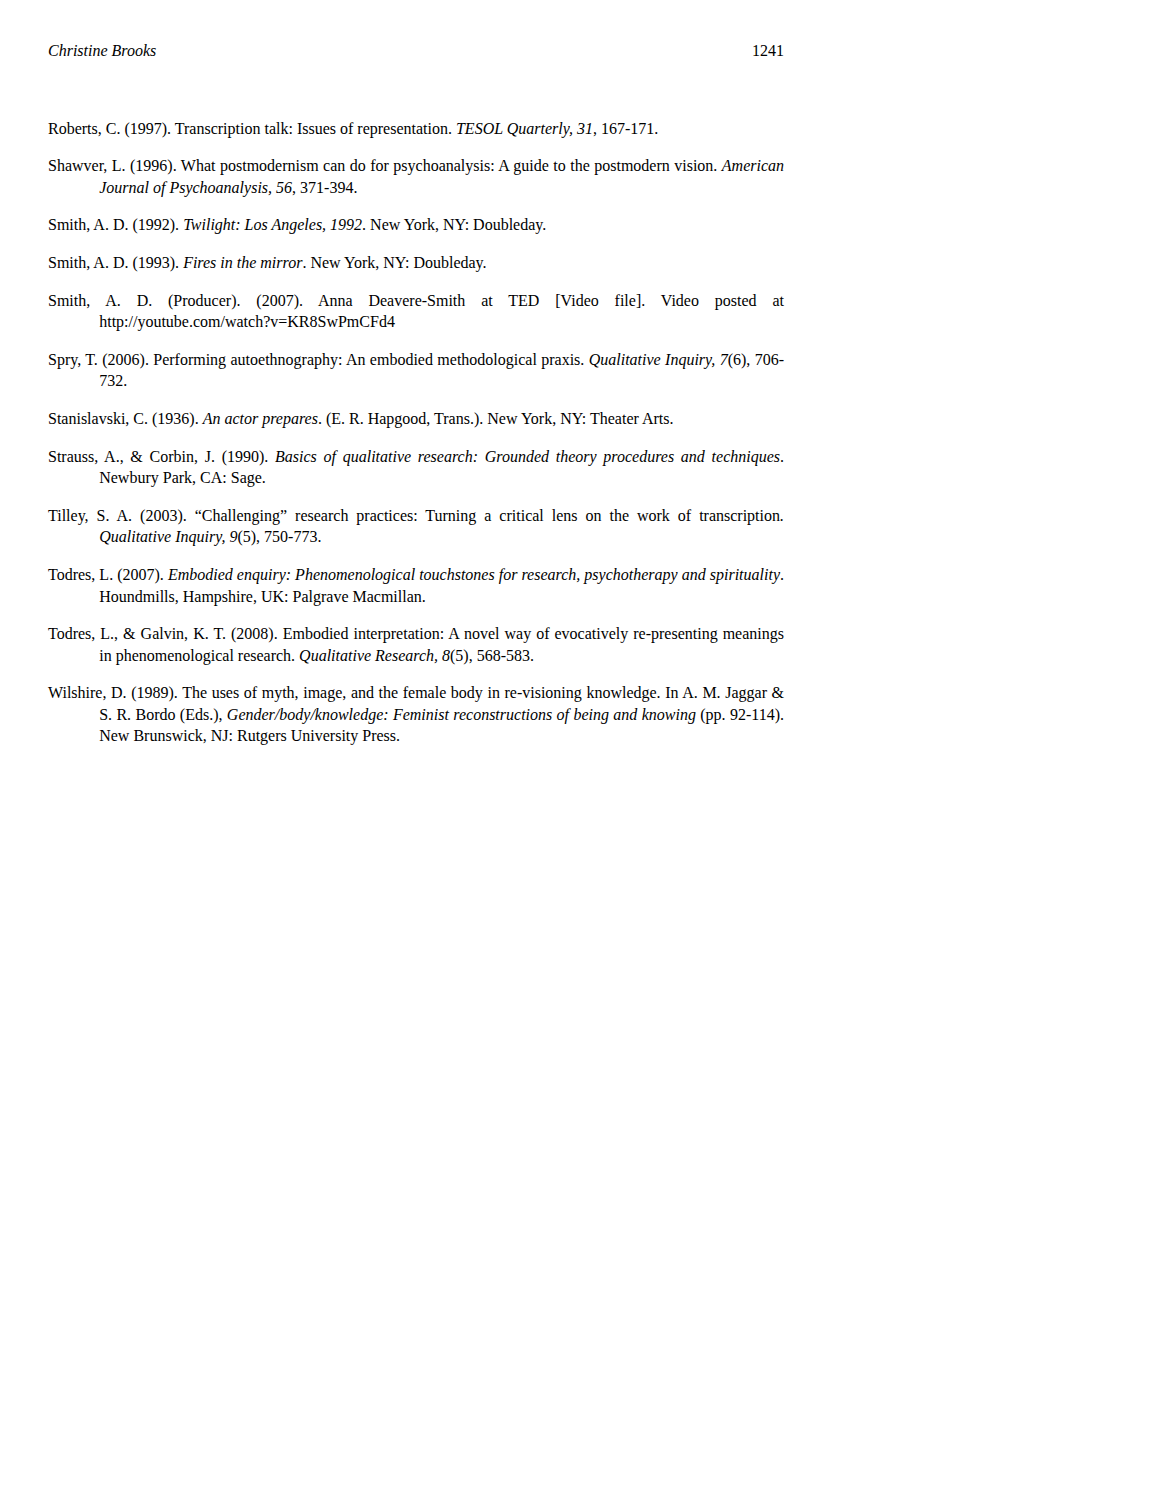Christine Brooks 1241
Roberts, C. (1997). Transcription talk: Issues of representation. TESOL Quarterly, 31, 167-171.
Shawver, L. (1996). What postmodernism can do for psychoanalysis: A guide to the postmodern vision. American Journal of Psychoanalysis, 56, 371-394.
Smith, A. D. (1992). Twilight: Los Angeles, 1992. New York, NY: Doubleday.
Smith, A. D. (1993). Fires in the mirror. New York, NY: Doubleday.
Smith, A. D. (Producer). (2007). Anna Deavere-Smith at TED [Video file]. Video posted at http://youtube.com/watch?v=KR8SwPmCFd4
Spry, T. (2006). Performing autoethnography: An embodied methodological praxis. Qualitative Inquiry, 7(6), 706-732.
Stanislavski, C. (1936). An actor prepares. (E. R. Hapgood, Trans.). New York, NY: Theater Arts.
Strauss, A., & Corbin, J. (1990). Basics of qualitative research: Grounded theory procedures and techniques. Newbury Park, CA: Sage.
Tilley, S. A. (2003). “Challenging” research practices: Turning a critical lens on the work of transcription. Qualitative Inquiry, 9(5), 750-773.
Todres, L. (2007). Embodied enquiry: Phenomenological touchstones for research, psychotherapy and spirituality. Houndmills, Hampshire, UK: Palgrave Macmillan.
Todres, L., & Galvin, K. T. (2008). Embodied interpretation: A novel way of evocatively re-presenting meanings in phenomenological research. Qualitative Research, 8(5), 568-583.
Wilshire, D. (1989). The uses of myth, image, and the female body in re-visioning knowledge. In A. M. Jaggar & S. R. Bordo (Eds.), Gender/body/knowledge: Feminist reconstructions of being and knowing (pp. 92-114). New Brunswick, NJ: Rutgers University Press.